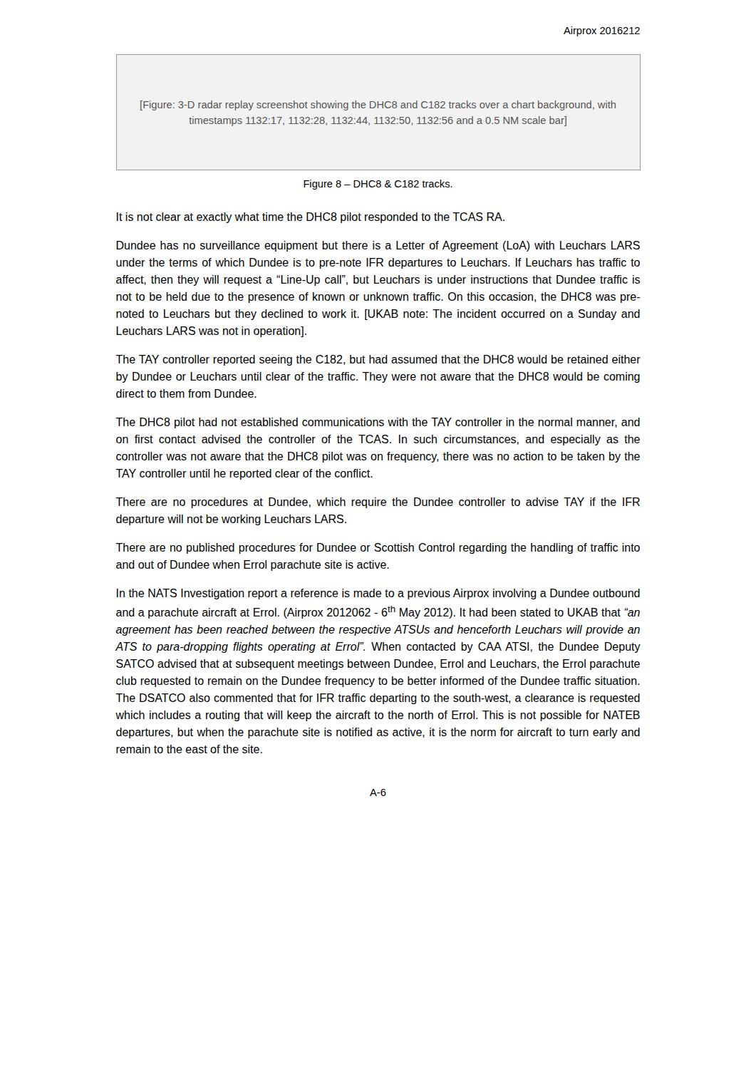Airprox 2016212
[Figure: 3-D radar replay screenshot showing the DHC8 and C182 tracks over a chart background, with timestamps 1132:17, 1132:28, 1132:44, 1132:50, 1132:56 and a 0.5 NM scale bar]
Figure 8 – DHC8 & C182 tracks.
It is not clear at exactly what time the DHC8 pilot responded to the TCAS RA.
Dundee has no surveillance equipment but there is a Letter of Agreement (LoA) with Leuchars LARS under the terms of which Dundee is to pre-note IFR departures to Leuchars. If Leuchars has traffic to affect, then they will request a “Line-Up call”, but Leuchars is under instructions that Dundee traffic is not to be held due to the presence of known or unknown traffic. On this occasion, the DHC8 was pre-noted to Leuchars but they declined to work it. [UKAB note: The incident occurred on a Sunday and Leuchars LARS was not in operation].
The TAY controller reported seeing the C182, but had assumed that the DHC8 would be retained either by Dundee or Leuchars until clear of the traffic. They were not aware that the DHC8 would be coming direct to them from Dundee.
The DHC8 pilot had not established communications with the TAY controller in the normal manner, and on first contact advised the controller of the TCAS. In such circumstances, and especially as the controller was not aware that the DHC8 pilot was on frequency, there was no action to be taken by the TAY controller until he reported clear of the conflict.
There are no procedures at Dundee, which require the Dundee controller to advise TAY if the IFR departure will not be working Leuchars LARS.
There are no published procedures for Dundee or Scottish Control regarding the handling of traffic into and out of Dundee when Errol parachute site is active.
In the NATS Investigation report a reference is made to a previous Airprox involving a Dundee outbound and a parachute aircraft at Errol. (Airprox 2012062 - 6th May 2012). It had been stated to UKAB that “an agreement has been reached between the respective ATSUs and henceforth Leuchars will provide an ATS to para-dropping flights operating at Errol”. When contacted by CAA ATSI, the Dundee Deputy SATCO advised that at subsequent meetings between Dundee, Errol and Leuchars, the Errol parachute club requested to remain on the Dundee frequency to be better informed of the Dundee traffic situation. The DSATCO also commented that for IFR traffic departing to the south-west, a clearance is requested which includes a routing that will keep the aircraft to the north of Errol. This is not possible for NATEB departures, but when the parachute site is notified as active, it is the norm for aircraft to turn early and remain to the east of the site.
A-6